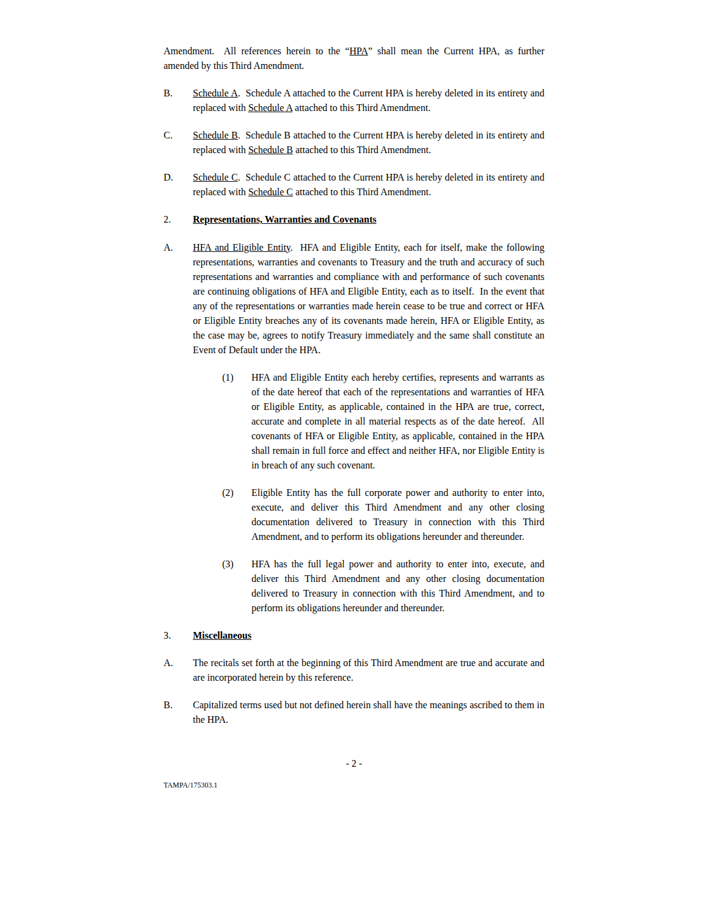Amendment. All references herein to the “HPA” shall mean the Current HPA, as further amended by this Third Amendment.
B.
Schedule A. Schedule A attached to the Current HPA is hereby deleted in its entirety and replaced with Schedule A attached to this Third Amendment.
C.
Schedule B. Schedule B attached to the Current HPA is hereby deleted in its entirety and replaced with Schedule B attached to this Third Amendment.
D.
Schedule C. Schedule C attached to the Current HPA is hereby deleted in its entirety and replaced with Schedule C attached to this Third Amendment.
2. Representations, Warranties and Covenants
A.
HFA and Eligible Entity. HFA and Eligible Entity, each for itself, make the following representations, warranties and covenants to Treasury and the truth and accuracy of such representations and warranties and compliance with and performance of such covenants are continuing obligations of HFA and Eligible Entity, each as to itself. In the event that any of the representations or warranties made herein cease to be true and correct or HFA or Eligible Entity breaches any of its covenants made herein, HFA or Eligible Entity, as the case may be, agrees to notify Treasury immediately and the same shall constitute an Event of Default under the HPA.
(1)
HFA and Eligible Entity each hereby certifies, represents and warrants as of the date hereof that each of the representations and warranties of HFA or Eligible Entity, as applicable, contained in the HPA are true, correct, accurate and complete in all material respects as of the date hereof. All covenants of HFA or Eligible Entity, as applicable, contained in the HPA shall remain in full force and effect and neither HFA, nor Eligible Entity is in breach of any such covenant.
(2)
Eligible Entity has the full corporate power and authority to enter into, execute, and deliver this Third Amendment and any other closing documentation delivered to Treasury in connection with this Third Amendment, and to perform its obligations hereunder and thereunder.
(3)
HFA has the full legal power and authority to enter into, execute, and deliver this Third Amendment and any other closing documentation delivered to Treasury in connection with this Third Amendment, and to perform its obligations hereunder and thereunder.
3. Miscellaneous
A.
The recitals set forth at the beginning of this Third Amendment are true and accurate and are incorporated herein by this reference.
B.
Capitalized terms used but not defined herein shall have the meanings ascribed to them in the HPA.
- 2 -
TAMPA/175303.1